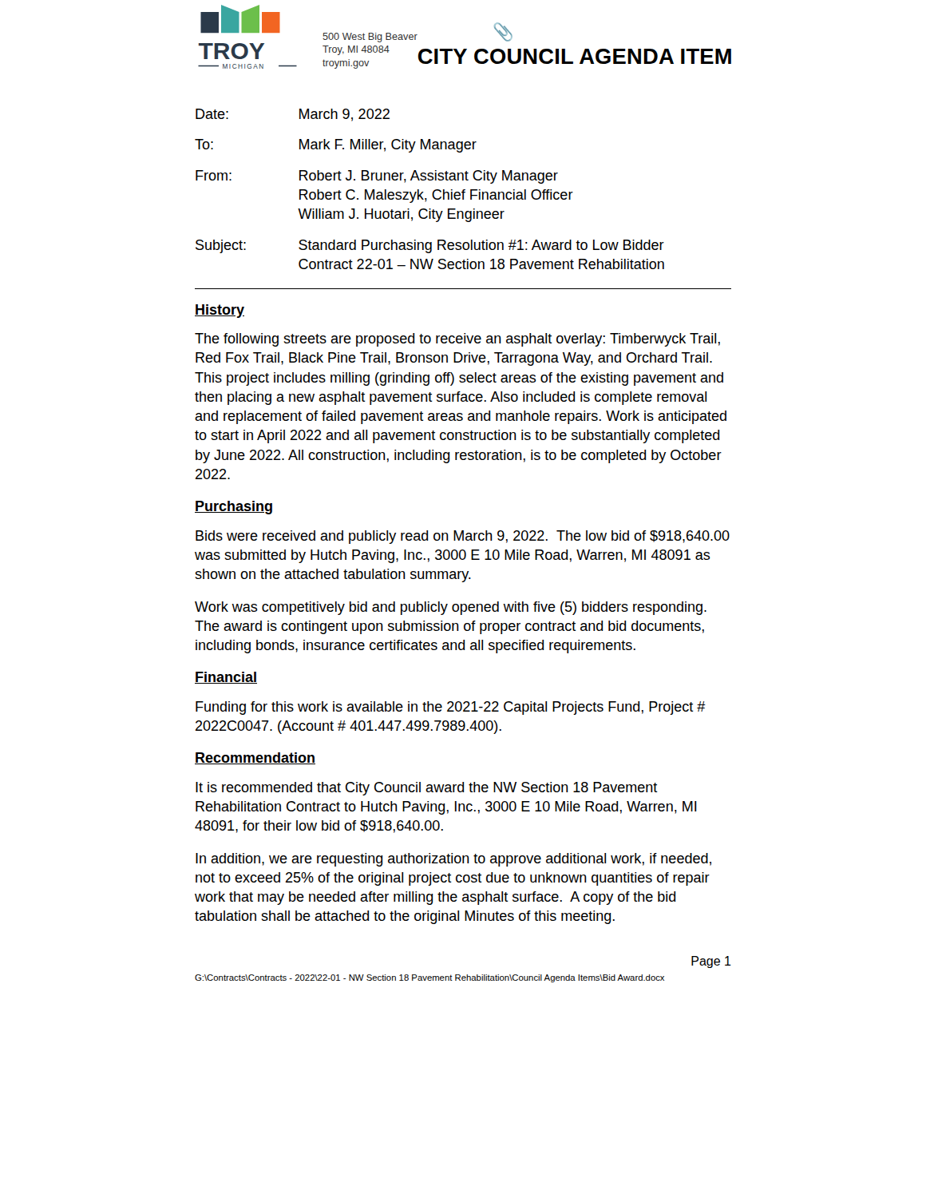TROY MICHIGAN
500 West Big Beaver
Troy, MI 48084
troymi.gov
📎
CITY COUNCIL AGENDA ITEM
| Date: | March 9, 2022 |
| To: | Mark F. Miller, City Manager |
| From: | Robert J. Bruner, Assistant City Manager Robert C. Maleszyk, Chief Financial Officer William J. Huotari, City Engineer |
| Subject: | Standard Purchasing Resolution #1: Award to Low Bidder Contract 22-01 – NW Section 18 Pavement Rehabilitation |
History
The following streets are proposed to receive an asphalt overlay: Timberwyck Trail, Red Fox Trail, Black Pine Trail, Bronson Drive, Tarragona Way, and Orchard Trail. This project includes milling (grinding off) select areas of the existing pavement and then placing a new asphalt pavement surface. Also included is complete removal and replacement of failed pavement areas and manhole repairs. Work is anticipated to start in April 2022 and all pavement construction is to be substantially completed by June 2022. All construction, including restoration, is to be completed by October 2022.
Purchasing
Bids were received and publicly read on March 9, 2022. The low bid of $918,640.00 was submitted by Hutch Paving, Inc., 3000 E 10 Mile Road, Warren, MI 48091 as shown on the attached tabulation summary.
Work was competitively bid and publicly opened with five (5) bidders responding. The award is contingent upon submission of proper contract and bid documents, including bonds, insurance certificates and all specified requirements.
Financial
Funding for this work is available in the 2021-22 Capital Projects Fund, Project # 2022C0047. (Account # 401.447.499.7989.400).
Recommendation
It is recommended that City Council award the NW Section 18 Pavement Rehabilitation Contract to Hutch Paving, Inc., 3000 E 10 Mile Road, Warren, MI 48091, for their low bid of $918,640.00.
In addition, we are requesting authorization to approve additional work, if needed, not to exceed 25% of the original project cost due to unknown quantities of repair work that may be needed after milling the asphalt surface. A copy of the bid tabulation shall be attached to the original Minutes of this meeting.
Page 1
G:\Contracts\Contracts - 2022\22-01 - NW Section 18 Pavement Rehabilitation\Council Agenda Items\Bid Award.docx